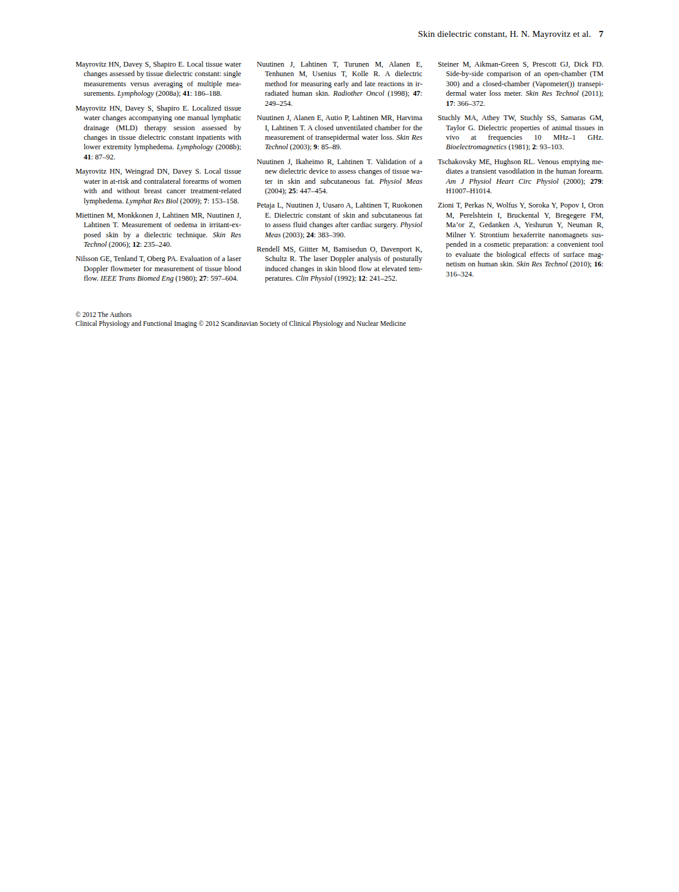Skin dielectric constant, H. N. Mayrovitz et al. 7
Mayrovitz HN, Davey S, Shapiro E. Local tissue water changes assessed by tissue dielectric constant: single measurements versus averaging of multiple measurements. Lymphology (2008a); 41: 186–188.
Mayrovitz HN, Davey S, Shapiro E. Localized tissue water changes accompanying one manual lymphatic drainage (MLD) therapy session assessed by changes in tissue dielectric constant inpatients with lower extremity lymphedema. Lymphology (2008b); 41: 87–92.
Mayrovitz HN, Weingrad DN, Davey S. Local tissue water in at-risk and contralateral forearms of women with and without breast cancer treatment-related lymphedema. Lymphat Res Biol (2009); 7: 153–158.
Miettinen M, Monkkonen J, Lahtinen MR, Nuutinen J, Lahtinen T. Measurement of oedema in irritant-exposed skin by a dielectric technique. Skin Res Technol (2006); 12: 235–240.
Nilsson GE, Tenland T, Oberg PA. Evaluation of a laser Doppler flowmeter for measurement of tissue blood flow. IEEE Trans Biomed Eng (1980); 27: 597–604.
Nuutinen J, Lahtinen T, Turunen M, Alanen E, Tenhunen M, Usenius T, Kolle R. A dielectric method for measuring early and late reactions in irradiated human skin. Radiother Oncol (1998); 47: 249–254.
Nuutinen J, Alanen E, Autio P, Lahtinen MR, Harvima I, Lahtinen T. A closed unventilated chamber for the measurement of transepidermal water loss. Skin Res Technol (2003); 9: 85–89.
Nuutinen J, Ikaheimo R, Lahtinen T. Validation of a new dielectric device to assess changes of tissue water in skin and subcutaneous fat. Physiol Meas (2004); 25: 447–454.
Petaja L, Nuutinen J, Uusaro A, Lahtinen T, Ruokonen E. Dielectric constant of skin and subcutaneous fat to assess fluid changes after cardiac surgery. Physiol Meas (2003); 24: 383–390.
Rendell MS, Giitter M, Bamisedun O, Davenport K, Schultz R. The laser Doppler analysis of posturally induced changes in skin blood flow at elevated temperatures. Clin Physiol (1992); 12: 241–252.
Steiner M, Aikman-Green S, Prescott GJ, Dick FD. Side-by-side comparison of an open-chamber (TM 300) and a closed-chamber (Vapometer()) transepidermal water loss meter. Skin Res Technol (2011); 17: 366–372.
Stuchly MA, Athey TW, Stuchly SS, Samaras GM, Taylor G. Dielectric properties of animal tissues in vivo at frequencies 10 MHz–1 GHz. Bioelectromagnetics (1981); 2: 93–103.
Tschakovsky ME, Hughson RL. Venous emptying mediates a transient vasodilation in the human forearm. Am J Physiol Heart Circ Physiol (2000); 279: H1007–H1014.
Zioni T, Perkas N, Wolfus Y, Soroka Y, Popov I, Oron M, Perelshtein I, Bruckental Y, Bregegere FM, Ma’or Z, Gedanken A, Yeshurun Y, Neuman R, Milner Y. Strontium hexaferrite nanomagnets suspended in a cosmetic preparation: a convenient tool to evaluate the biological effects of surface magnetism on human skin. Skin Res Technol (2010); 16: 316–324.
© 2012 The Authors
Clinical Physiology and Functional Imaging © 2012 Scandinavian Society of Clinical Physiology and Nuclear Medicine